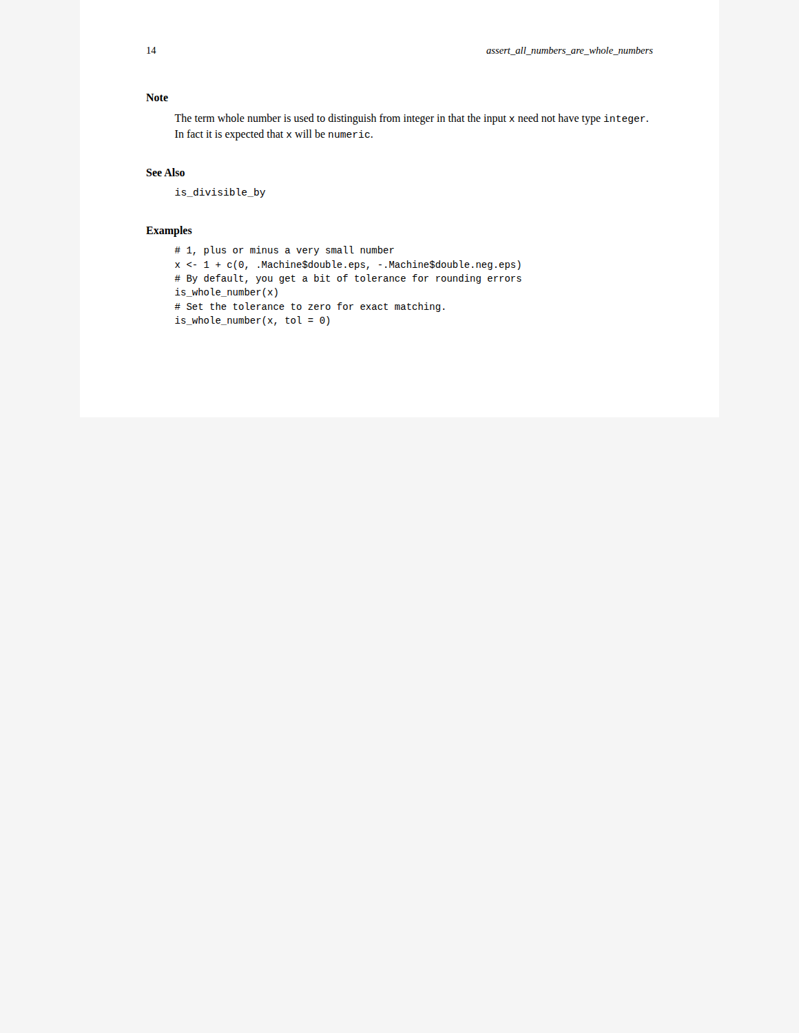14 assert_all_numbers_are_whole_numbers
Note
The term whole number is used to distinguish from integer in that the input x need not have type integer. In fact it is expected that x will be numeric.
See Also
is_divisible_by
Examples
# 1, plus or minus a very small number
x <- 1 + c(0, .Machine$double.eps, -.Machine$double.neg.eps)
# By default, you get a bit of tolerance for rounding errors
is_whole_number(x)
# Set the tolerance to zero for exact matching.
is_whole_number(x, tol = 0)